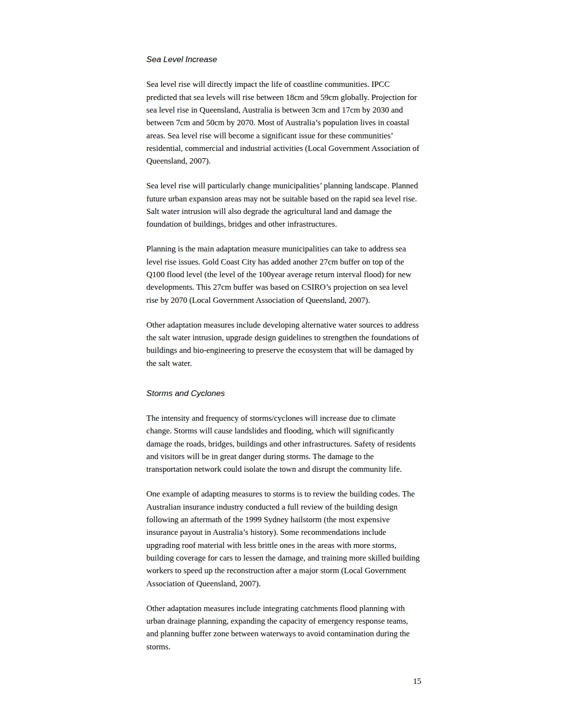Sea Level Increase
Sea level rise will directly impact the life of coastline communities. IPCC predicted that sea levels will rise between 18cm and 59cm globally. Projection for sea level rise in Queensland, Australia is between 3cm and 17cm by 2030 and between 7cm and 50cm by 2070. Most of Australia’s population lives in coastal areas. Sea level rise will become a significant issue for these communities’ residential, commercial and industrial activities (Local Government Association of Queensland, 2007).
Sea level rise will particularly change municipalities’ planning landscape. Planned future urban expansion areas may not be suitable based on the rapid sea level rise. Salt water intrusion will also degrade the agricultural land and damage the foundation of buildings, bridges and other infrastructures.
Planning is the main adaptation measure municipalities can take to address sea level rise issues. Gold Coast City has added another 27cm buffer on top of the Q100 flood level (the level of the 100year average return interval flood) for new developments. This 27cm buffer was based on CSIRO’s projection on sea level rise by 2070 (Local Government Association of Queensland, 2007).
Other adaptation measures include developing alternative water sources to address the salt water intrusion, upgrade design guidelines to strengthen the foundations of buildings and bio-engineering to preserve the ecosystem that will be damaged by the salt water.
Storms and Cyclones
The intensity and frequency of storms/cyclones will increase due to climate change. Storms will cause landslides and flooding, which will significantly damage the roads, bridges, buildings and other infrastructures. Safety of residents and visitors will be in great danger during storms. The damage to the transportation network could isolate the town and disrupt the community life.
One example of adapting measures to storms is to review the building codes. The Australian insurance industry conducted a full review of the building design following an aftermath of the 1999 Sydney hailstorm (the most expensive insurance payout in Australia’s history). Some recommendations include upgrading roof material with less brittle ones in the areas with more storms, building coverage for cars to lessen the damage, and training more skilled building workers to speed up the reconstruction after a major storm (Local Government Association of Queensland, 2007).
Other adaptation measures include integrating catchments flood planning with urban drainage planning, expanding the capacity of emergency response teams, and planning buffer zone between waterways to avoid contamination during the storms.
15